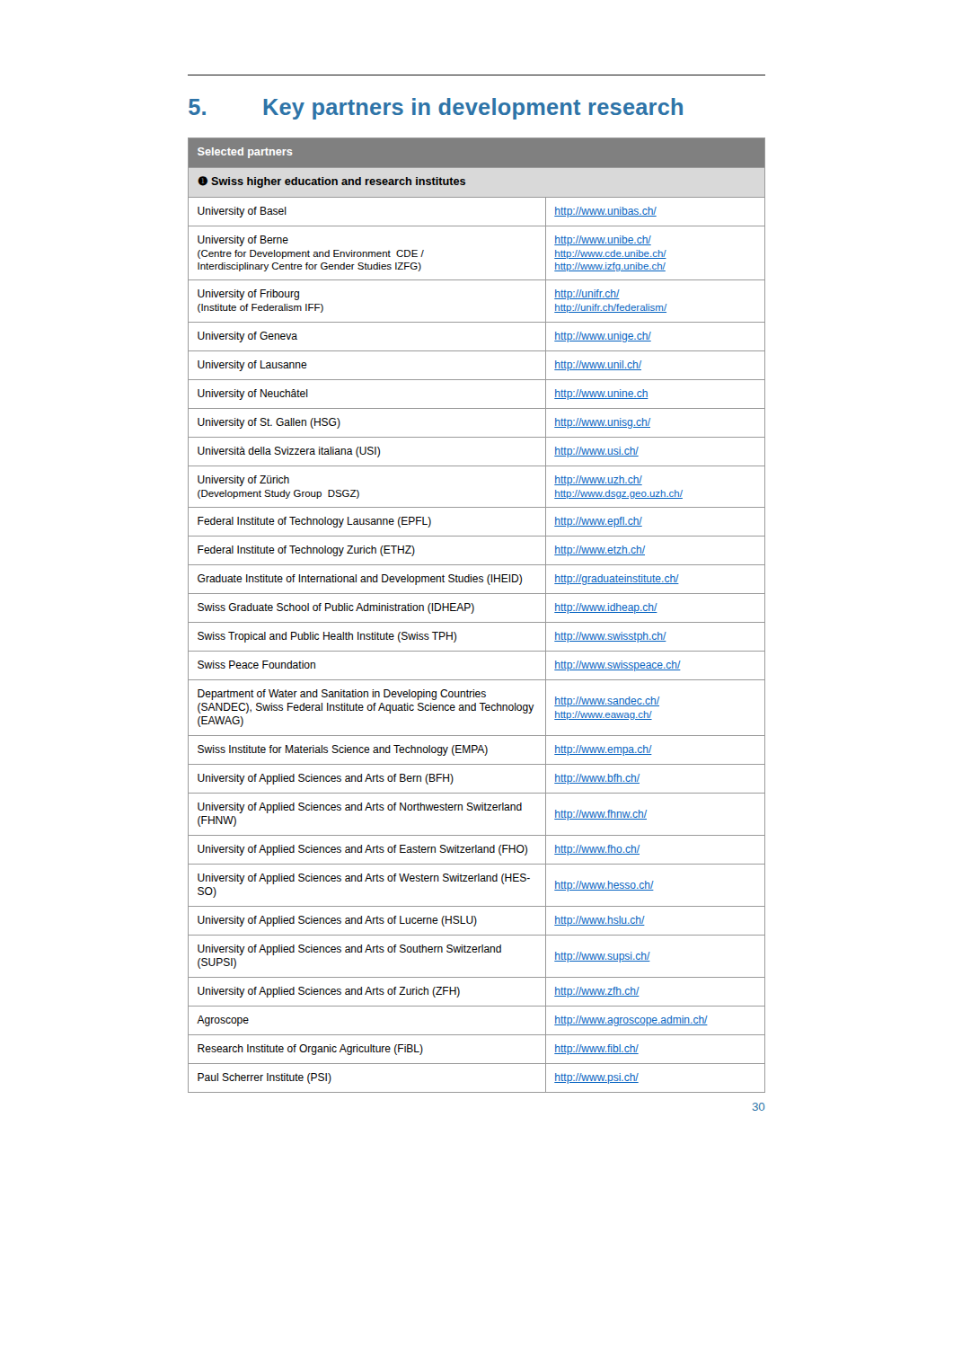5. Key partners in development research
| Selected partners |
| --- |
| ❶ Swiss higher education and research institutes |
| University of Basel | http://www.unibas.ch/ |
| University of Berne (Centre for Development and Environment CDE / Interdisciplinary Centre for Gender Studies IZFG) | http://www.unibe.ch/ http://www.cde.unibe.ch/ http://www.izfg.unibe.ch/ |
| University of Fribourg (Institute of Federalism IFF) | http://unifr.ch/ http://unifr.ch/federalism/ |
| University of Geneva | http://www.unige.ch/ |
| University of Lausanne | http://www.unil.ch/ |
| University of Neuchâtel | http://www.unine.ch |
| University of St. Gallen (HSG) | http://www.unisg.ch/ |
| Università della Svizzera italiana (USI) | http://www.usi.ch/ |
| University of Zürich (Development Study Group DSGZ) | http://www.uzh.ch/ http://www.dsgz.geo.uzh.ch/ |
| Federal Institute of Technology Lausanne (EPFL) | http://www.epfl.ch/ |
| Federal Institute of Technology Zurich (ETHZ) | http://www.etzh.ch/ |
| Graduate Institute of International and Development Studies (IHEID) | http://graduateinstitute.ch/ |
| Swiss Graduate School of Public Administration (IDHEAP) | http://www.idheap.ch/ |
| Swiss Tropical and Public Health Institute (Swiss TPH) | http://www.swisstph.ch/ |
| Swiss Peace Foundation | http://www.swisspeace.ch/ |
| Department of Water and Sanitation in Developing Countries (SANDEC), Swiss Federal Institute of Aquatic Science and Technology (EAWAG) | http://www.sandec.ch/ http://www.eawag.ch/ |
| Swiss Institute for Materials Science and Technology (EMPA) | http://www.empa.ch/ |
| University of Applied Sciences and Arts of Bern (BFH) | http://www.bfh.ch/ |
| University of Applied Sciences and Arts of Northwestern Switzerland (FHNW) | http://www.fhnw.ch/ |
| University of Applied Sciences and Arts of Eastern Switzerland (FHO) | http://www.fho.ch/ |
| University of Applied Sciences and Arts of Western Switzerland (HES-SO) | http://www.hesso.ch/ |
| University of Applied Sciences and Arts of Lucerne (HSLU) | http://www.hslu.ch/ |
| University of Applied Sciences and Arts of Southern Switzerland (SUPSI) | http://www.supsi.ch/ |
| University of Applied Sciences and Arts of Zurich (ZFH) | http://www.zfh.ch/ |
| Agroscope | http://www.agroscope.admin.ch/ |
| Research Institute of Organic Agriculture (FiBL) | http://www.fibl.ch/ |
| Paul Scherrer Institute (PSI) | http://www.psi.ch/ |
30